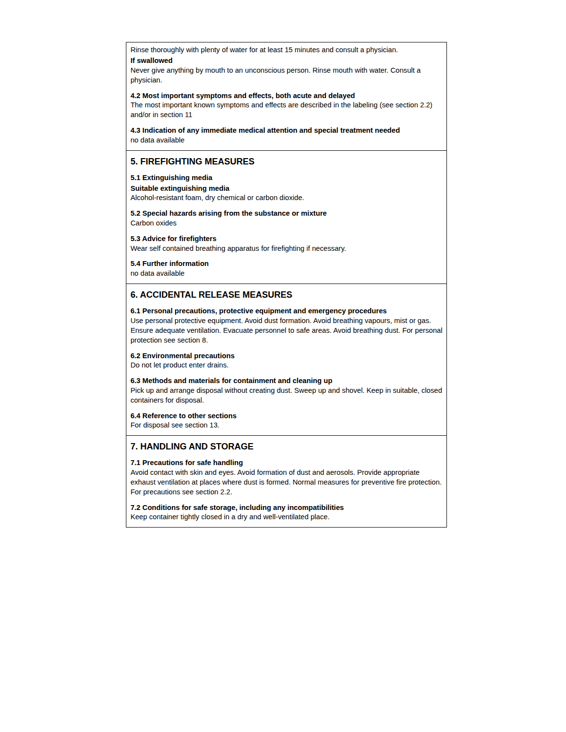| Rinse thoroughly with plenty of water for at least 15 minutes and consult a physician. If swallowed Never give anything by mouth to an unconscious person. Rinse mouth with water. Consult a physician. 4.2 Most important symptoms and effects, both acute and delayed The most important known symptoms and effects are described in the labeling (see section 2.2) and/or in section 11 4.3 Indication of any immediate medical attention and special treatment needed no data available |
| 5. FIREFIGHTING MEASURES 5.1 Extinguishing media Suitable extinguishing media Alcohol-resistant foam, dry chemical or carbon dioxide. 5.2 Special hazards arising from the substance or mixture Carbon oxides 5.3 Advice for firefighters Wear self contained breathing apparatus for firefighting if necessary. 5.4 Further information no data available |
| 6. ACCIDENTAL RELEASE MEASURES 6.1 Personal precautions, protective equipment and emergency procedures Use personal protective equipment. Avoid dust formation. Avoid breathing vapours, mist or gas. Ensure adequate ventilation. Evacuate personnel to safe areas. Avoid breathing dust. For personal protection see section 8. 6.2 Environmental precautions Do not let product enter drains. 6.3 Methods and materials for containment and cleaning up Pick up and arrange disposal without creating dust. Sweep up and shovel. Keep in suitable, closed containers for disposal. 6.4 Reference to other sections For disposal see section 13. |
| 7. HANDLING AND STORAGE 7.1 Precautions for safe handling Avoid contact with skin and eyes. Avoid formation of dust and aerosols. Provide appropriate exhaust ventilation at places where dust is formed. Normal measures for preventive fire protection. For precautions see section 2.2. 7.2 Conditions for safe storage, including any incompatibilities Keep container tightly closed in a dry and well-ventilated place. |